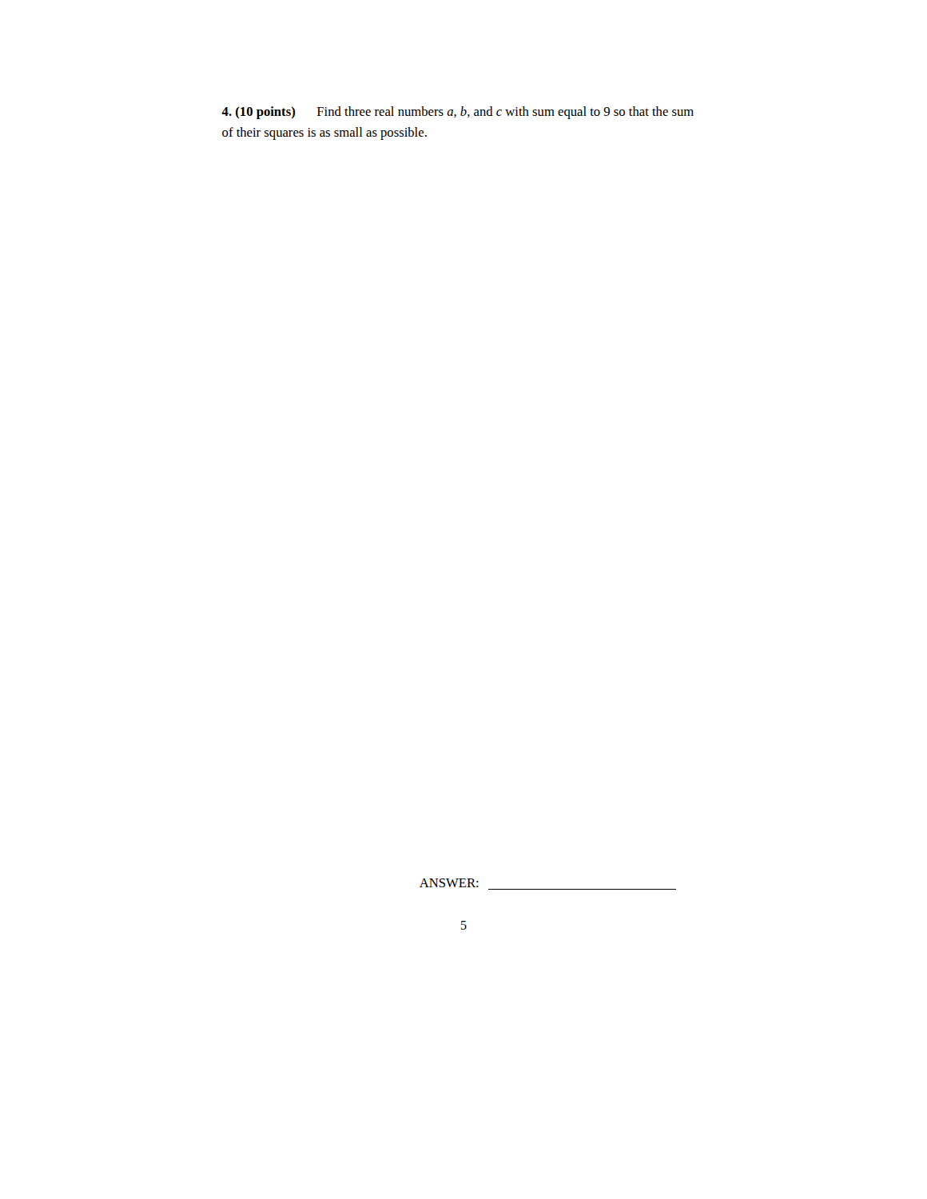4. (10 points) Find three real numbers a, b, and c with sum equal to 9 so that the sum of their squares is as small as possible.
ANSWER:
5